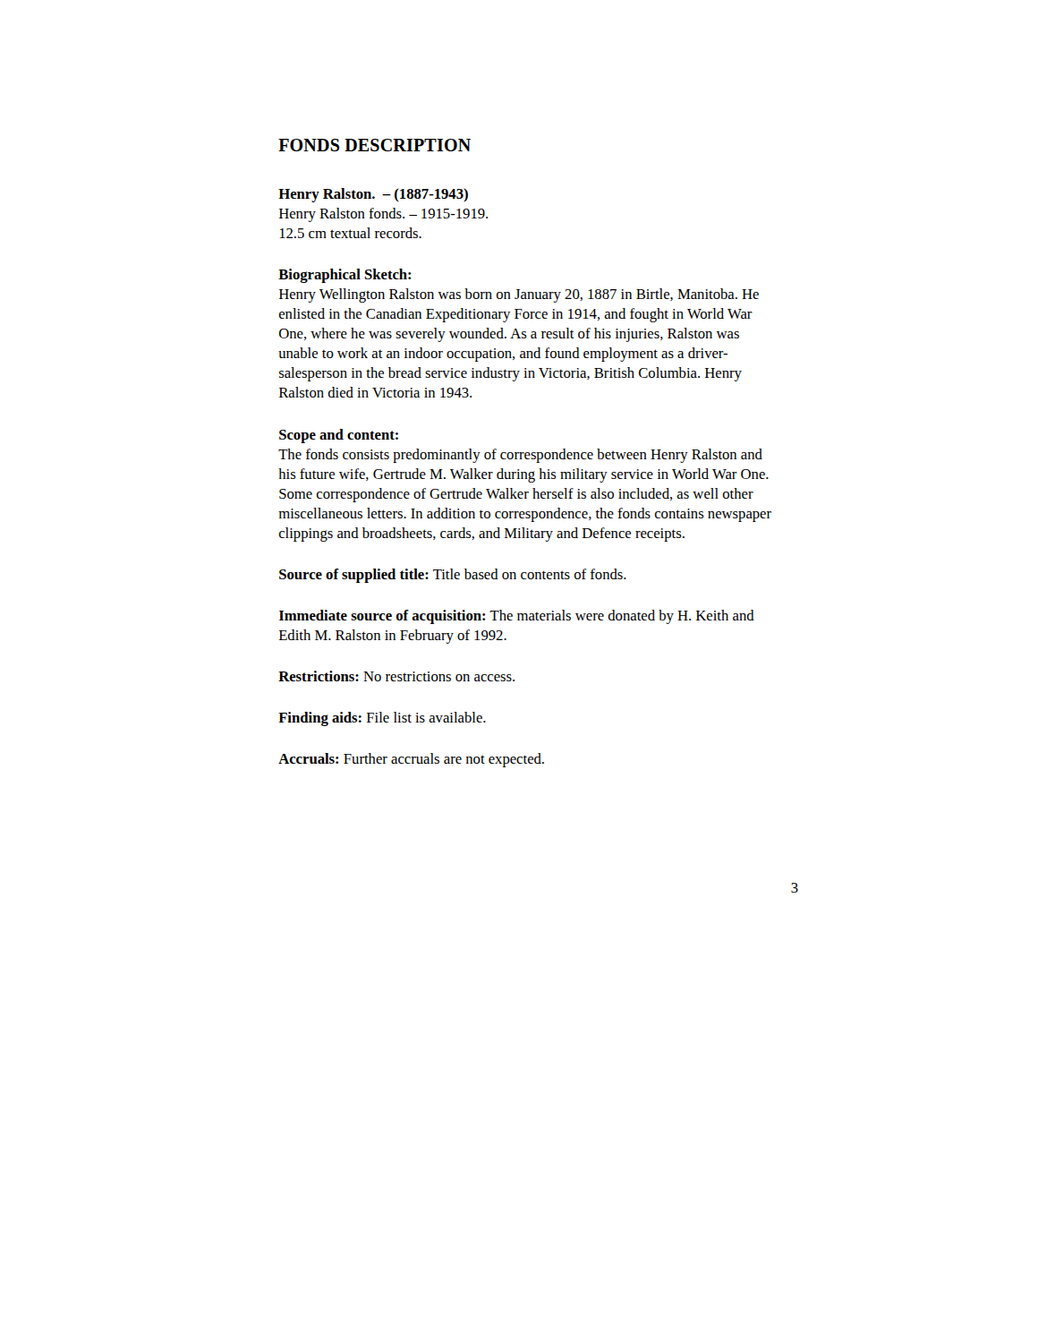FONDS DESCRIPTION
Henry Ralston. – (1887-1943)
Henry Ralston fonds. – 1915-1919.
12.5 cm textual records.
Biographical Sketch:
Henry Wellington Ralston was born on January 20, 1887 in Birtle, Manitoba. He enlisted in the Canadian Expeditionary Force in 1914, and fought in World War One, where he was severely wounded. As a result of his injuries, Ralston was unable to work at an indoor occupation, and found employment as a driver-salesperson in the bread service industry in Victoria, British Columbia. Henry Ralston died in Victoria in 1943.
Scope and content:
The fonds consists predominantly of correspondence between Henry Ralston and his future wife, Gertrude M. Walker during his military service in World War One. Some correspondence of Gertrude Walker herself is also included, as well other miscellaneous letters. In addition to correspondence, the fonds contains newspaper clippings and broadsheets, cards, and Military and Defence receipts.
Source of supplied title: Title based on contents of fonds.
Immediate source of acquisition: The materials were donated by H. Keith and Edith M. Ralston in February of 1992.
Restrictions: No restrictions on access.
Finding aids: File list is available.
Accruals: Further accruals are not expected.
3